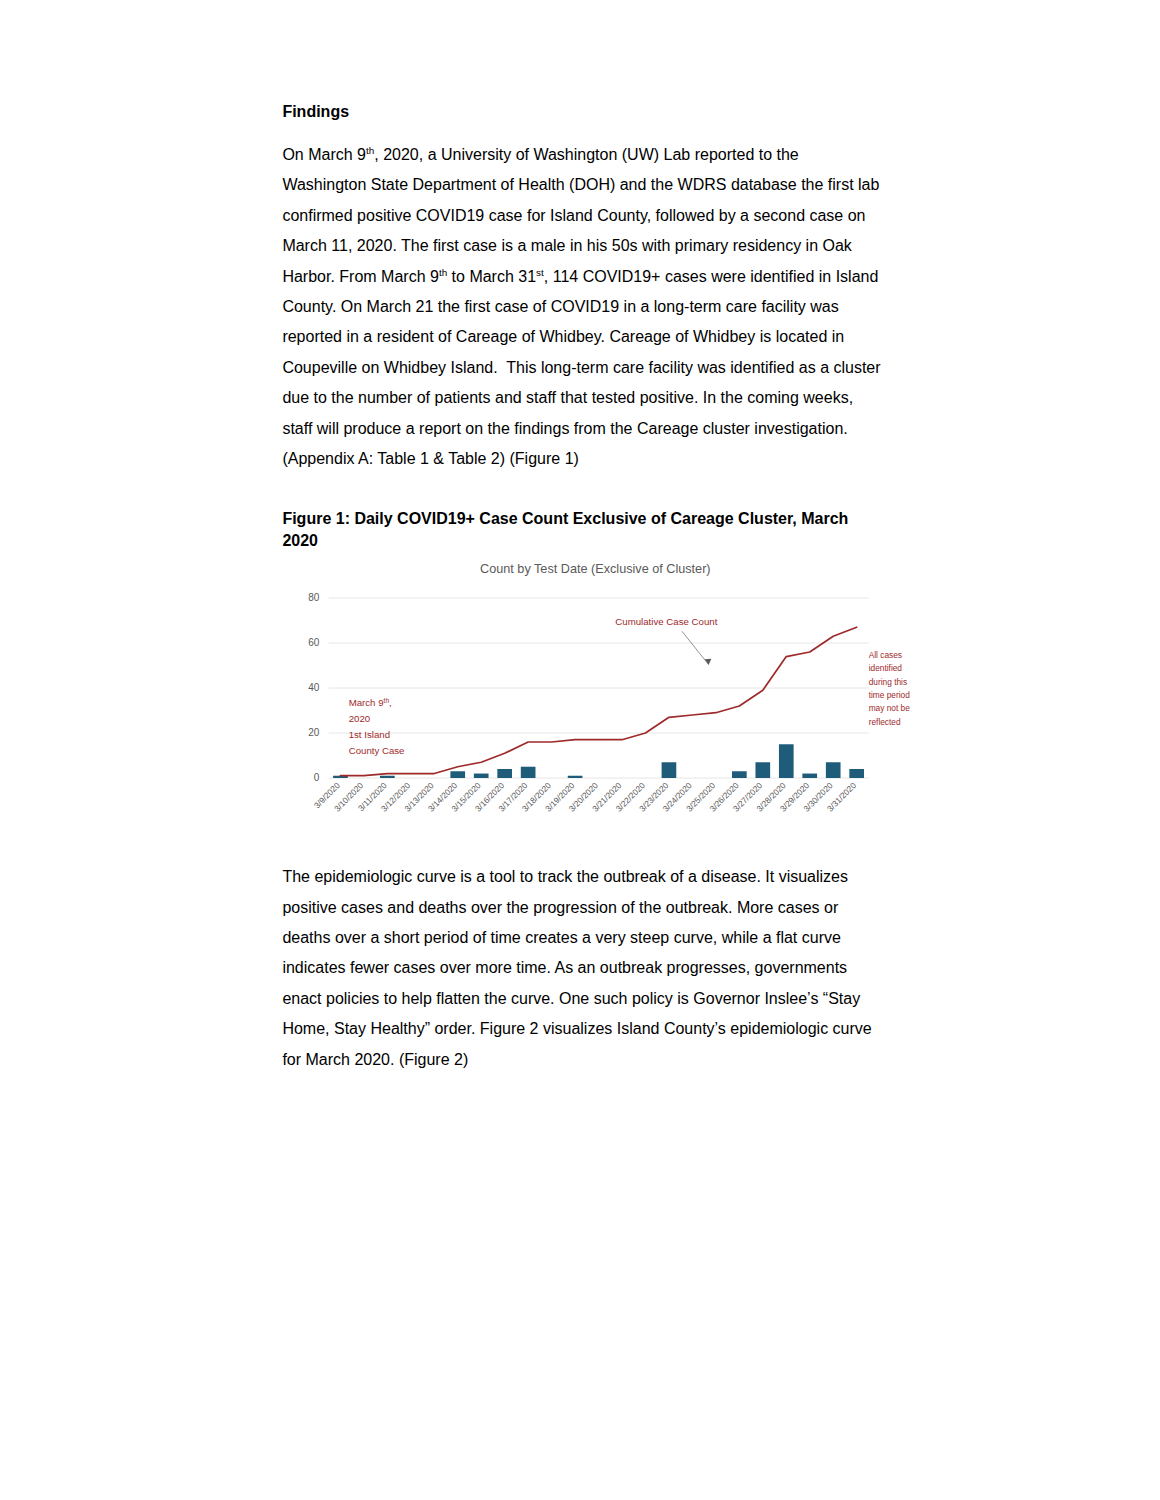Findings
On March 9th, 2020, a University of Washington (UW) Lab reported to the Washington State Department of Health (DOH) and the WDRS database the first lab confirmed positive COVID19 case for Island County, followed by a second case on March 11, 2020. The first case is a male in his 50s with primary residency in Oak Harbor. From March 9th to March 31st, 114 COVID19+ cases were identified in Island County. On March 21 the first case of COVID19 in a long-term care facility was reported in a resident of Careage of Whidbey. Careage of Whidbey is located in Coupeville on Whidbey Island. This long-term care facility was identified as a cluster due to the number of patients and staff that tested positive. In the coming weeks, staff will produce a report on the findings from the Careage cluster investigation. (Appendix A: Table 1 & Table 2) (Figure 1)
Figure 1: Daily COVID19+ Case Count Exclusive of Careage Cluster, March 2020
Count by Test Date (Exclusive of Cluster) Count by Test Date (Exclusive of Cluster) 80 60 40 20 0 Cumulative Case Count March 9th, 2020 1st Island County Case All cases identified during this time period may not be reflected 3/9/2020 3/10/2020 3/11/2020 3/12/2020 3/13/2020 3/14/2020 3/15/2020 3/16/2020 3/17/2020 3/18/2020 3/19/2020 3/20/2020 3/21/2020 3/22/2020 3/23/2020 3/24/2020 3/25/2020 3/26/2020 3/27/2020 3/28/2020 3/29/2020 3/30/2020 3/31/2020
The epidemiologic curve is a tool to track the outbreak of a disease. It visualizes positive cases and deaths over the progression of the outbreak. More cases or deaths over a short period of time creates a very steep curve, while a flat curve indicates fewer cases over more time. As an outbreak progresses, governments enact policies to help flatten the curve. One such policy is Governor Inslee’s “Stay Home, Stay Healthy” order. Figure 2 visualizes Island County’s epidemiologic curve for March 2020. (Figure 2)